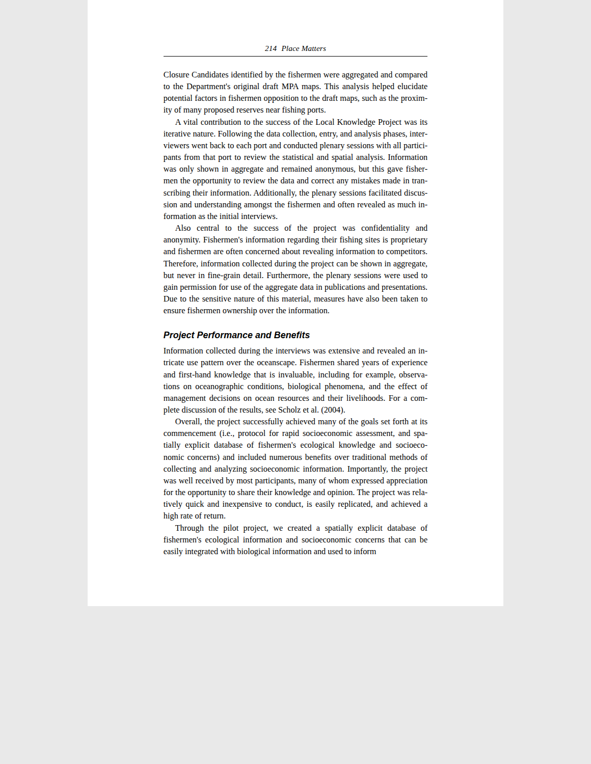214 Place Matters
Closure Candidates identified by the fishermen were aggregated and compared to the Department's original draft MPA maps. This analysis helped elucidate potential factors in fishermen opposition to the draft maps, such as the proximity of many proposed reserves near fishing ports.
A vital contribution to the success of the Local Knowledge Project was its iterative nature. Following the data collection, entry, and analysis phases, interviewers went back to each port and conducted plenary sessions with all participants from that port to review the statistical and spatial analysis. Information was only shown in aggregate and remained anonymous, but this gave fishermen the opportunity to review the data and correct any mistakes made in transcribing their information. Additionally, the plenary sessions facilitated discussion and understanding amongst the fishermen and often revealed as much information as the initial interviews.
Also central to the success of the project was confidentiality and anonymity. Fishermen's information regarding their fishing sites is proprietary and fishermen are often concerned about revealing information to competitors. Therefore, information collected during the project can be shown in aggregate, but never in fine-grain detail. Furthermore, the plenary sessions were used to gain permission for use of the aggregate data in publications and presentations. Due to the sensitive nature of this material, measures have also been taken to ensure fishermen ownership over the information.
Project Performance and Benefits
Information collected during the interviews was extensive and revealed an intricate use pattern over the oceanscape. Fishermen shared years of experience and first-hand knowledge that is invaluable, including for example, observations on oceanographic conditions, biological phenomena, and the effect of management decisions on ocean resources and their livelihoods. For a complete discussion of the results, see Scholz et al. (2004).
Overall, the project successfully achieved many of the goals set forth at its commencement (i.e., protocol for rapid socioeconomic assessment, and spatially explicit database of fishermen's ecological knowledge and socioeconomic concerns) and included numerous benefits over traditional methods of collecting and analyzing socioeconomic information. Importantly, the project was well received by most participants, many of whom expressed appreciation for the opportunity to share their knowledge and opinion. The project was relatively quick and inexpensive to conduct, is easily replicated, and achieved a high rate of return.
Through the pilot project, we created a spatially explicit database of fishermen's ecological information and socioeconomic concerns that can be easily integrated with biological information and used to inform